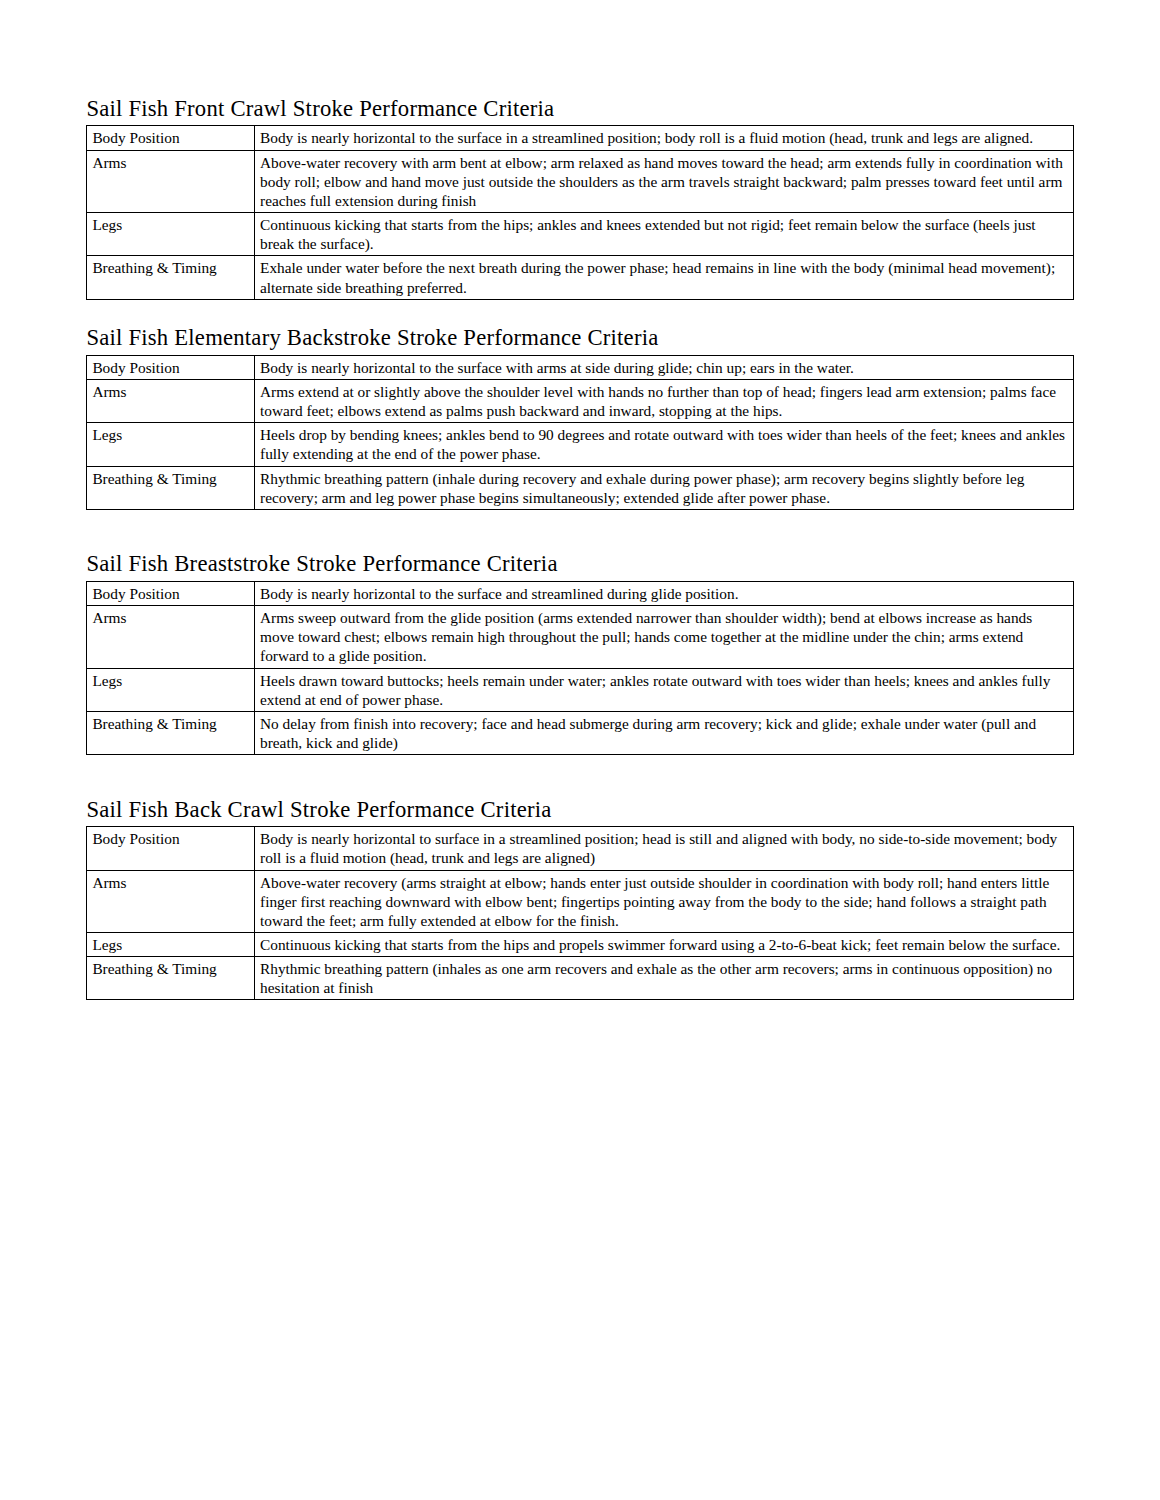Sail Fish Front Crawl Stroke Performance Criteria
| Body Position | Body is nearly horizontal to the surface in a streamlined position; body roll is a fluid motion (head, trunk and legs are aligned. |
| Arms | Above-water recovery with arm bent at elbow; arm relaxed as hand moves toward the head; arm extends fully in coordination with body roll; elbow and hand move just outside the shoulders as the arm travels straight backward; palm presses toward feet until arm reaches full extension during finish |
| Legs | Continuous kicking that starts from the hips; ankles and knees extended but not rigid; feet remain below the surface (heels just break the surface). |
| Breathing & Timing | Exhale under water before the next breath during the power phase; head remains in line with the body (minimal head movement); alternate side breathing preferred. |
Sail Fish Elementary Backstroke Stroke Performance Criteria
| Body Position | Body is nearly horizontal to the surface with arms at side during glide; chin up; ears in the water. |
| Arms | Arms extend at or slightly above the shoulder level with hands no further than top of head; fingers lead arm extension; palms face toward feet; elbows extend as palms push backward and inward, stopping at the hips. |
| Legs | Heels drop by bending knees; ankles bend to 90 degrees and rotate outward with toes wider than heels of the feet; knees and ankles fully extending at the end of the power phase. |
| Breathing & Timing | Rhythmic breathing pattern (inhale during recovery and exhale during power phase); arm recovery begins slightly before leg recovery; arm and leg power phase begins simultaneously; extended glide after power phase. |
Sail Fish Breaststroke Stroke Performance Criteria
| Body Position | Body is nearly horizontal to the surface and streamlined during glide position. |
| Arms | Arms sweep outward from the glide position (arms extended narrower than shoulder width); bend at elbows increase as hands move toward chest; elbows remain high throughout the pull; hands come together at the midline under the chin; arms extend forward to a glide position. |
| Legs | Heels drawn toward buttocks; heels remain under water; ankles rotate outward with toes wider than heels; knees and ankles fully extend at end of power phase. |
| Breathing & Timing | No delay from finish into recovery; face and head submerge during arm recovery; kick and glide; exhale under water (pull and breath, kick and glide) |
Sail Fish Back Crawl Stroke Performance Criteria
| Body Position | Body is nearly horizontal to surface in a streamlined position; head is still and aligned with body, no side-to-side movement; body roll is a fluid motion (head, trunk and legs are aligned) |
| Arms | Above-water recovery (arms straight at elbow; hands enter just outside shoulder in coordination with body roll; hand enters little finger first reaching downward with elbow bent; fingertips pointing away from the body to the side; hand follows a straight path toward the feet; arm fully extended at elbow for the finish. |
| Legs | Continuous kicking that starts from the hips and propels swimmer forward using a 2-to-6-beat kick; feet remain below the surface. |
| Breathing & Timing | Rhythmic breathing pattern (inhales as one arm recovers and exhale as the other arm recovers; arms in continuous opposition) no hesitation at finish |